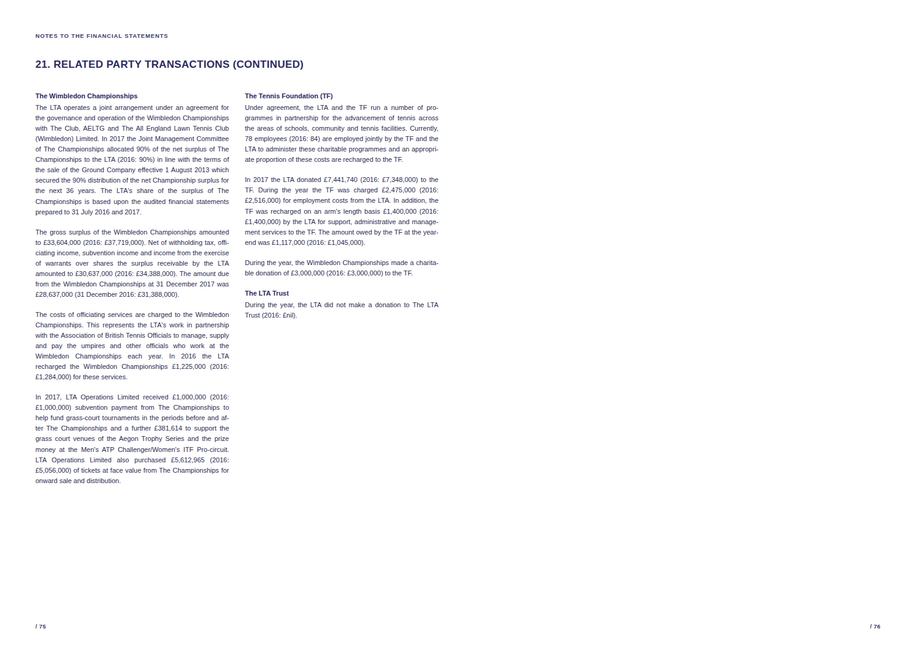Notes to the Financial Statements
21. Related Party Transactions (continued)
The Wimbledon Championships
The LTA operates a joint arrangement under an agreement for the governance and operation of the Wimbledon Championships with The Club, AELTG and The All England Lawn Tennis Club (Wimbledon) Limited. In 2017 the Joint Management Committee of The Championships allocated 90% of the net surplus of The Championships to the LTA (2016: 90%) in line with the terms of the sale of the Ground Company effective 1 August 2013 which secured the 90% distribution of the net Championship surplus for the next 36 years. The LTA's share of the surplus of The Championships is based upon the audited financial statements prepared to 31 July 2016 and 2017.
The gross surplus of the Wimbledon Championships amounted to £33,604,000 (2016: £37,719,000). Net of withholding tax, officiating income, subvention income and income from the exercise of warrants over shares the surplus receivable by the LTA amounted to £30,637,000 (2016: £34,388,000). The amount due from the Wimbledon Championships at 31 December 2017 was £28,637,000 (31 December 2016: £31,388,000).
The costs of officiating services are charged to the Wimbledon Championships. This represents the LTA's work in partnership with the Association of British Tennis Officials to manage, supply and pay the umpires and other officials who work at the Wimbledon Championships each year. In 2016 the LTA recharged the Wimbledon Championships £1,225,000 (2016: £1,284,000) for these services.
In 2017, LTA Operations Limited received £1,000,000 (2016: £1,000,000) subvention payment from The Championships to help fund grass-court tournaments in the periods before and after The Championships and a further £381,614 to support the grass court venues of the Aegon Trophy Series and the prize money at the Men's ATP Challenger/Women's ITF Pro-circuit. LTA Operations Limited also purchased £5,612,965 (2016:£5,056,000) of tickets at face value from The Championships for onward sale and distribution.
The Tennis Foundation (TF)
Under agreement, the LTA and the TF run a number of programmes in partnership for the advancement of tennis across the areas of schools, community and tennis facilities. Currently, 78 employees (2016: 84) are employed jointly by the TF and the LTA to administer these charitable programmes and an appropriate proportion of these costs are recharged to the TF.
In 2017 the LTA donated £7,441,740 (2016: £7,348,000) to the TF. During the year the TF was charged £2,475,000 (2016: £2,516,000) for employment costs from the LTA. In addition, the TF was recharged on an arm's length basis £1,400,000 (2016: £1,400,000) by the LTA for support, administrative and management services to the TF. The amount owed by the TF at the year-end was £1,117,000 (2016: £1,045,000).
During the year, the Wimbledon Championships made a charitable donation of £3,000,000 (2016: £3,000,000) to the TF.
The LTA Trust
During the year, the LTA did not make a donation to The LTA Trust (2016: £nil).
/ 75
/ 76